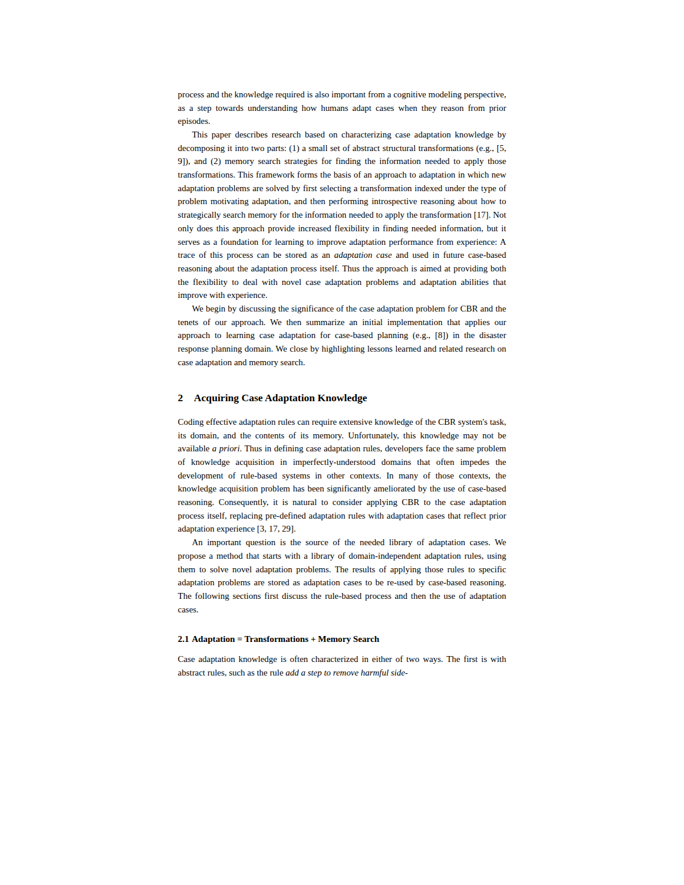process and the knowledge required is also important from a cognitive modeling perspective, as a step towards understanding how humans adapt cases when they reason from prior episodes.
This paper describes research based on characterizing case adaptation knowledge by decomposing it into two parts: (1) a small set of abstract structural transformations (e.g., [5, 9]), and (2) memory search strategies for finding the information needed to apply those transformations. This framework forms the basis of an approach to adaptation in which new adaptation problems are solved by first selecting a transformation indexed under the type of problem motivating adaptation, and then performing introspective reasoning about how to strategically search memory for the information needed to apply the transformation [17]. Not only does this approach provide increased flexibility in finding needed information, but it serves as a foundation for learning to improve adaptation performance from experience: A trace of this process can be stored as an adaptation case and used in future case-based reasoning about the adaptation process itself. Thus the approach is aimed at providing both the flexibility to deal with novel case adaptation problems and adaptation abilities that improve with experience.
We begin by discussing the significance of the case adaptation problem for CBR and the tenets of our approach. We then summarize an initial implementation that applies our approach to learning case adaptation for case-based planning (e.g., [8]) in the disaster response planning domain. We close by highlighting lessons learned and related research on case adaptation and memory search.
2 Acquiring Case Adaptation Knowledge
Coding effective adaptation rules can require extensive knowledge of the CBR system's task, its domain, and the contents of its memory. Unfortunately, this knowledge may not be available a priori. Thus in defining case adaptation rules, developers face the same problem of knowledge acquisition in imperfectly-understood domains that often impedes the development of rule-based systems in other contexts. In many of those contexts, the knowledge acquisition problem has been significantly ameliorated by the use of case-based reasoning. Consequently, it is natural to consider applying CBR to the case adaptation process itself, replacing pre-defined adaptation rules with adaptation cases that reflect prior adaptation experience [3, 17, 29].
An important question is the source of the needed library of adaptation cases. We propose a method that starts with a library of domain-independent adaptation rules, using them to solve novel adaptation problems. The results of applying those rules to specific adaptation problems are stored as adaptation cases to be re-used by case-based reasoning. The following sections first discuss the rule-based process and then the use of adaptation cases.
2.1 Adaptation = Transformations + Memory Search
Case adaptation knowledge is often characterized in either of two ways. The first is with abstract rules, such as the rule add a step to remove harmful side-